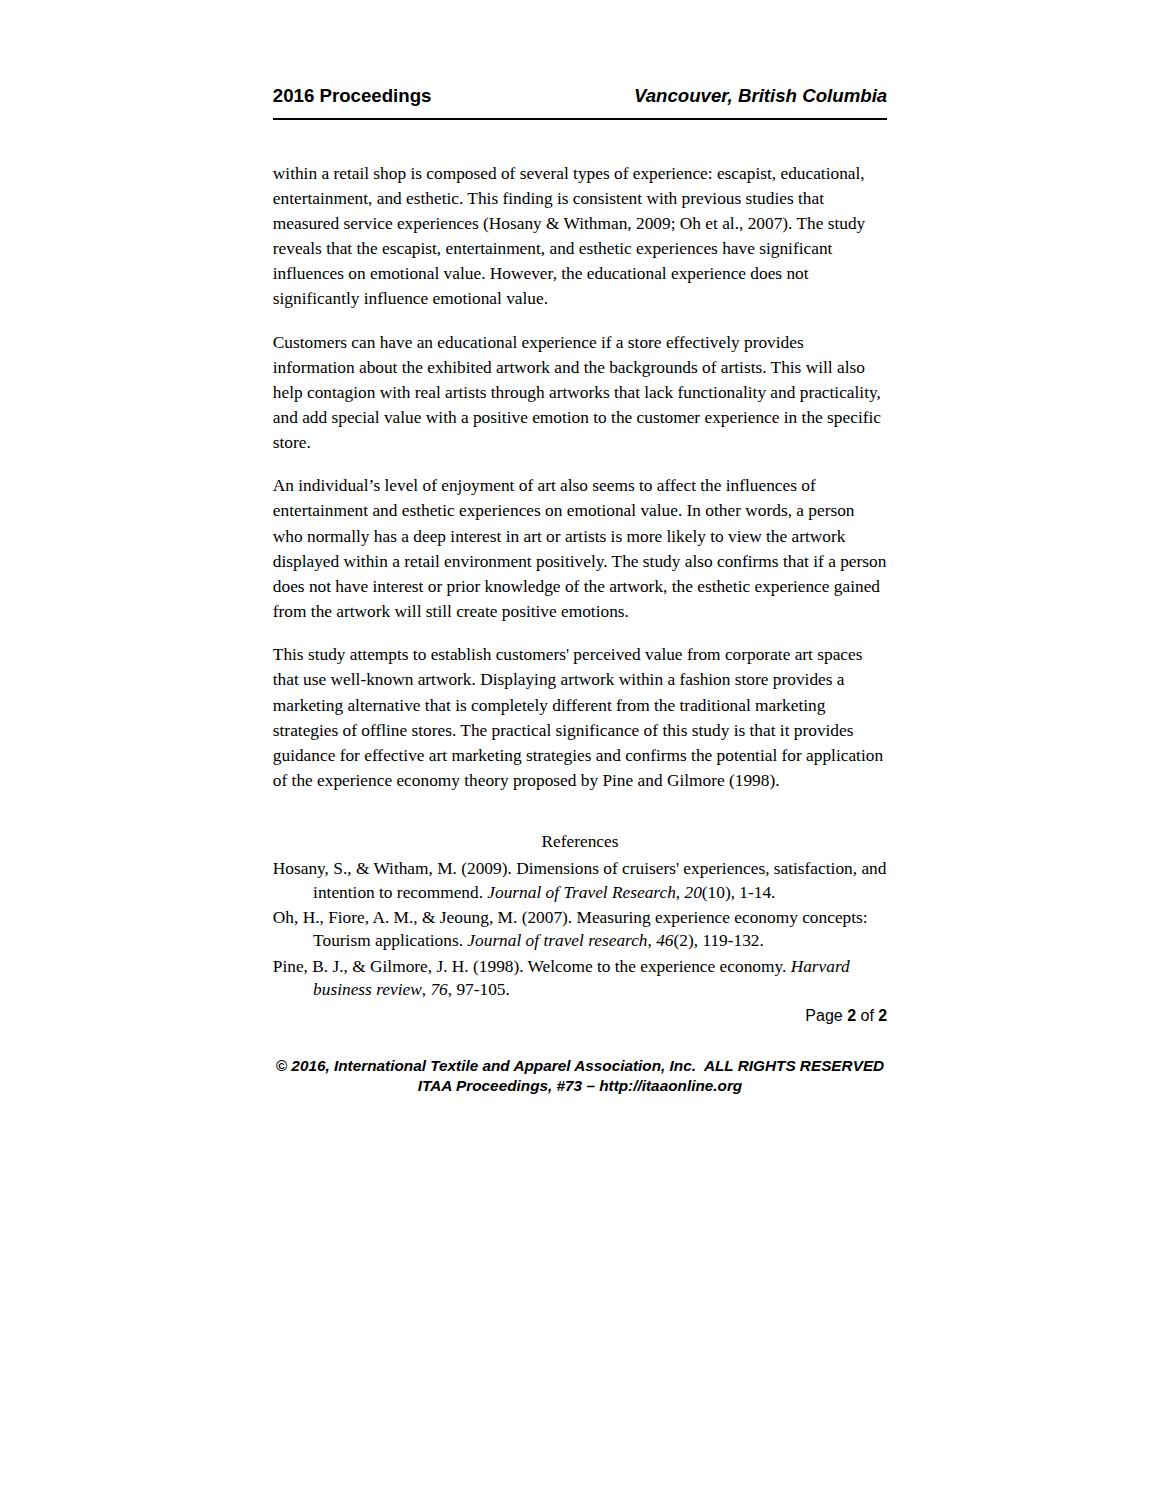2016 Proceedings
Vancouver, British Columbia
within a retail shop is composed of several types of experience: escapist, educational, entertainment, and esthetic. This finding is consistent with previous studies that measured service experiences (Hosany & Withman, 2009; Oh et al., 2007). The study reveals that the escapist, entertainment, and esthetic experiences have significant influences on emotional value. However, the educational experience does not significantly influence emotional value.
Customers can have an educational experience if a store effectively provides information about the exhibited artwork and the backgrounds of artists. This will also help contagion with real artists through artworks that lack functionality and practicality, and add special value with a positive emotion to the customer experience in the specific store.
An individual’s level of enjoyment of art also seems to affect the influences of entertainment and esthetic experiences on emotional value. In other words, a person who normally has a deep interest in art or artists is more likely to view the artwork displayed within a retail environment positively. The study also confirms that if a person does not have interest or prior knowledge of the artwork, the esthetic experience gained from the artwork will still create positive emotions.
This study attempts to establish customers' perceived value from corporate art spaces that use well-known artwork. Displaying artwork within a fashion store provides a marketing alternative that is completely different from the traditional marketing strategies of offline stores. The practical significance of this study is that it provides guidance for effective art marketing strategies and confirms the potential for application of the experience economy theory proposed by Pine and Gilmore (1998).
References
Hosany, S., & Witham, M. (2009). Dimensions of cruisers' experiences, satisfaction, and intention to recommend. Journal of Travel Research, 20(10), 1-14.
Oh, H., Fiore, A. M., & Jeoung, M. (2007). Measuring experience economy concepts: Tourism applications. Journal of travel research, 46(2), 119-132.
Pine, B. J., & Gilmore, J. H. (1998). Welcome to the experience economy. Harvard business review, 76, 97-105.
Page 2 of 2
© 2016, International Textile and Apparel Association, Inc. ALL RIGHTS RESERVED
ITAA Proceedings, #73 – http://itaaonline.org